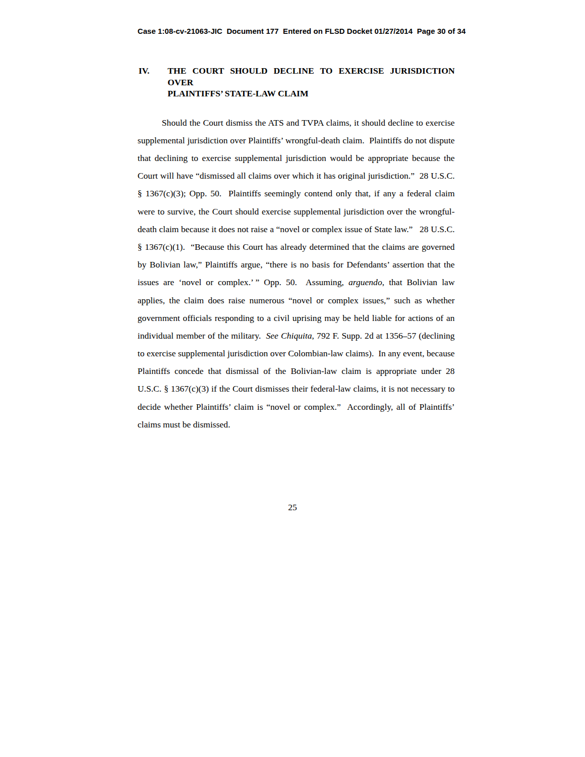Case 1:08-cv-21063-JIC Document 177 Entered on FLSD Docket 01/27/2014 Page 30 of 34
IV.
THE COURT SHOULD DECLINE TO EXERCISE JURISDICTION OVER PLAINTIFFS’ STATE-LAW CLAIM
Should the Court dismiss the ATS and TVPA claims, it should decline to exercise supplemental jurisdiction over Plaintiffs’ wrongful-death claim. Plaintiffs do not dispute that declining to exercise supplemental jurisdiction would be appropriate because the Court will have “dismissed all claims over which it has original jurisdiction.” 28 U.S.C. § 1367(c)(3); Opp. 50. Plaintiffs seemingly contend only that, if any a federal claim were to survive, the Court should exercise supplemental jurisdiction over the wrongful-death claim because it does not raise a “novel or complex issue of State law.” 28 U.S.C. § 1367(c)(1). “Because this Court has already determined that the claims are governed by Bolivian law,” Plaintiffs argue, “there is no basis for Defendants’ assertion that the issues are ‘novel or complex.’ ” Opp. 50. Assuming, arguendo, that Bolivian law applies, the claim does raise numerous “novel or complex issues,” such as whether government officials responding to a civil uprising may be held liable for actions of an individual member of the military. See Chiquita, 792 F. Supp. 2d at 1356–57 (declining to exercise supplemental jurisdiction over Colombian-law claims). In any event, because Plaintiffs concede that dismissal of the Bolivian-law claim is appropriate under 28 U.S.C. § 1367(c)(3) if the Court dismisses their federal-law claims, it is not necessary to decide whether Plaintiffs’ claim is “novel or complex.” Accordingly, all of Plaintiffs’ claims must be dismissed.
25